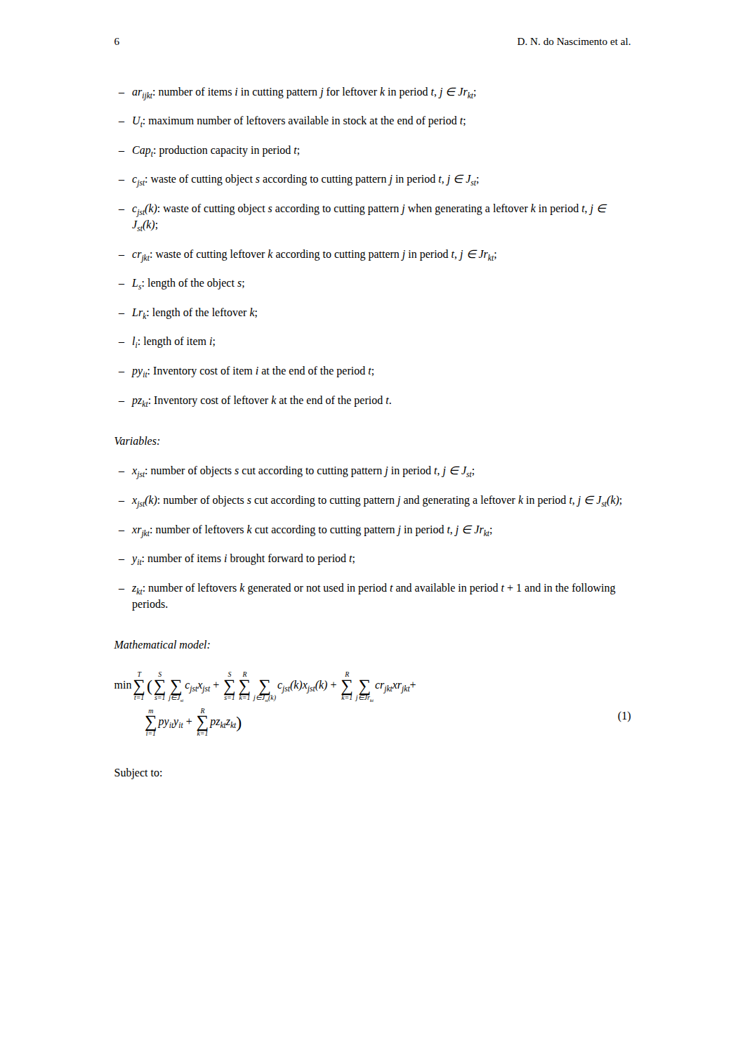6 D. N. do Nascimento et al.
arijkt: number of items i in cutting pattern j for leftover k in period t, j ∈ Jrkt;
Ut: maximum number of leftovers available in stock at the end of period t;
Capt: production capacity in period t;
cjst: waste of cutting object s according to cutting pattern j in period t, j ∈ Jst;
cjst(k): waste of cutting object s according to cutting pattern j when generating a leftover k in period t, j ∈ Jst(k);
crjkt: waste of cutting leftover k according to cutting pattern j in period t, j ∈ Jrkt;
Ls: length of the object s;
Lrk: length of the leftover k;
li: length of item i;
pyit: Inventory cost of item i at the end of the period t;
pzkt: Inventory cost of leftover k at the end of the period t.
Variables:
xjst: number of objects s cut according to cutting pattern j in period t, j ∈ Jst;
xjst(k): number of objects s cut according to cutting pattern j and generating a leftover k in period t, j ∈ Jst(k);
xrjkt: number of leftovers k cut according to cutting pattern j in period t, j ∈ Jrkt;
yit: number of items i brought forward to period t;
zkt: number of leftovers k generated or not used in period t and available in period t + 1 and in the following periods.
Mathematical model:
min T∑t=1(S∑s=1 ∑j∈Jst cjstxjst + S∑s=1 R∑k=1 ∑j∈Jst(k) cjst(k)xjst(k) + R∑k=1 ∑j∈Jrkt crjktxrjkt+ (1) m∑i=1 pyityit + R∑k=1 pzktzkt)
Subject to: